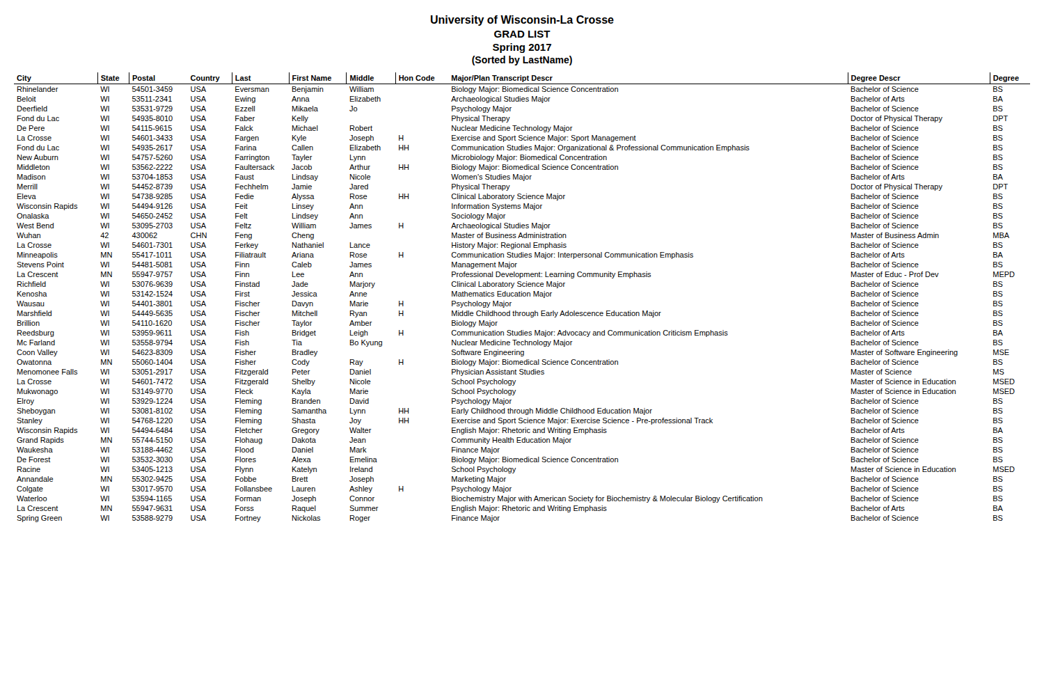University of Wisconsin-La Crosse
GRAD LIST
Spring 2017
(Sorted by LastName)
| City | State | Postal | Country | Last | First Name | Middle | Hon Code | Major/Plan Transcript Descr | Degree Descr | Degree |
| --- | --- | --- | --- | --- | --- | --- | --- | --- | --- | --- |
| Rhinelander | WI | 54501-3459 | USA | Eversman | Benjamin | William | | Biology Major: Biomedical Science Concentration | Bachelor of Science | BS |
| Beloit | WI | 53511-2341 | USA | Ewing | Anna | Elizabeth | | Archaeological Studies Major | Bachelor of Arts | BA |
| Deerfield | WI | 53531-9729 | USA | Ezzell | Mikaela | Jo | | Psychology Major | Bachelor of Science | BS |
| Fond du Lac | WI | 54935-8010 | USA | Faber | Kelly | | | Physical Therapy | Doctor of Physical Therapy | DPT |
| De Pere | WI | 54115-9615 | USA | Falck | Michael | Robert | | Nuclear Medicine Technology Major | Bachelor of Science | BS |
| La Crosse | WI | 54601-3433 | USA | Fargen | Kyle | Joseph | H | Exercise and Sport Science Major: Sport Management | Bachelor of Science | BS |
| Fond du Lac | WI | 54935-2617 | USA | Farina | Callen | Elizabeth | HH | Communication Studies Major: Organizational & Professional Communication Emphasis | Bachelor of Science | BS |
| New Auburn | WI | 54757-5260 | USA | Farrington | Tayler | Lynn | | Microbiology Major: Biomedical Concentration | Bachelor of Science | BS |
| Middleton | WI | 53562-2222 | USA | Faultersack | Jacob | Arthur | HH | Biology Major: Biomedical Science Concentration | Bachelor of Science | BS |
| Madison | WI | 53704-1853 | USA | Faust | Lindsay | Nicole | | Women's Studies Major | Bachelor of Arts | BA |
| Merrill | WI | 54452-8739 | USA | Fechhelm | Jamie | Jared | | Physical Therapy | Doctor of Physical Therapy | DPT |
| Eleva | WI | 54738-9285 | USA | Fedie | Alyssa | Rose | HH | Clinical Laboratory Science Major | Bachelor of Science | BS |
| Wisconsin Rapids | WI | 54494-9126 | USA | Feit | Linsey | Ann | | Information Systems Major | Bachelor of Science | BS |
| Onalaska | WI | 54650-2452 | USA | Felt | Lindsey | Ann | | Sociology Major | Bachelor of Science | BS |
| West Bend | WI | 53095-2703 | USA | Feltz | William | James | H | Archaeological Studies Major | Bachelor of Science | BS |
| Wuhan | 42 | 430062 | CHN | Feng | Cheng | | | Master of Business Administration | Master of Business Admin | MBA |
| La Crosse | WI | 54601-7301 | USA | Ferkey | Nathaniel | Lance | | History Major: Regional Emphasis | Bachelor of Science | BS |
| Minneapolis | MN | 55417-1011 | USA | Filiatrault | Ariana | Rose | H | Communication Studies Major: Interpersonal Communication Emphasis | Bachelor of Arts | BA |
| Stevens Point | WI | 54481-5081 | USA | Finn | Caleb | James | | Management Major | Bachelor of Science | BS |
| La Crescent | MN | 55947-9757 | USA | Finn | Lee | Ann | | Professional Development: Learning Community Emphasis | Master of Educ - Prof Dev | MEPD |
| Richfield | WI | 53076-9639 | USA | Finstad | Jade | Marjory | | Clinical Laboratory Science Major | Bachelor of Science | BS |
| Kenosha | WI | 53142-1524 | USA | First | Jessica | Anne | | Mathematics Education Major | Bachelor of Science | BS |
| Wausau | WI | 54401-3801 | USA | Fischer | Davyn | Marie | H | Psychology Major | Bachelor of Science | BS |
| Marshfield | WI | 54449-5635 | USA | Fischer | Mitchell | Ryan | H | Middle Childhood through Early Adolescence Education Major | Bachelor of Science | BS |
| Brillion | WI | 54110-1620 | USA | Fischer | Taylor | Amber | | Biology Major | Bachelor of Science | BS |
| Reedsburg | WI | 53959-9611 | USA | Fish | Bridget | Leigh | H | Communication Studies Major: Advocacy and Communication Criticism Emphasis | Bachelor of Arts | BA |
| Mc Farland | WI | 53558-9794 | USA | Fish | Tia | Bo Kyung | | Nuclear Medicine Technology Major | Bachelor of Science | BS |
| Coon Valley | WI | 54623-8309 | USA | Fisher | Bradley | | | Software Engineering | Master of Software Engineering | MSE |
| Owatonna | MN | 55060-1404 | USA | Fisher | Cody | Ray | H | Biology Major: Biomedical Science Concentration | Bachelor of Science | BS |
| Menomonee Falls | WI | 53051-2917 | USA | Fitzgerald | Peter | Daniel | | Physician Assistant Studies | Master of Science | MS |
| La Crosse | WI | 54601-7472 | USA | Fitzgerald | Shelby | Nicole | | School Psychology | Master of Science in Education | MSED |
| Mukwonago | WI | 53149-9770 | USA | Fleck | Kayla | Marie | | School Psychology | Master of Science in Education | MSED |
| Elroy | WI | 53929-1224 | USA | Fleming | Branden | David | | Psychology Major | Bachelor of Science | BS |
| Sheboygan | WI | 53081-8102 | USA | Fleming | Samantha | Lynn | HH | Early Childhood through Middle Childhood Education Major | Bachelor of Science | BS |
| Stanley | WI | 54768-1220 | USA | Fleming | Shasta | Joy | HH | Exercise and Sport Science Major: Exercise Science - Pre-professional Track | Bachelor of Science | BS |
| Wisconsin Rapids | WI | 54494-6484 | USA | Fletcher | Gregory | Walter | | English Major: Rhetoric and Writing Emphasis | Bachelor of Arts | BA |
| Grand Rapids | MN | 55744-5150 | USA | Flohaug | Dakota | Jean | | Community Health Education Major | Bachelor of Science | BS |
| Waukesha | WI | 53188-4462 | USA | Flood | Daniel | Mark | | Finance Major | Bachelor of Science | BS |
| De Forest | WI | 53532-3030 | USA | Flores | Alexa | Emelina | | Biology Major: Biomedical Science Concentration | Bachelor of Science | BS |
| Racine | WI | 53405-1213 | USA | Flynn | Katelyn | Ireland | | School Psychology | Master of Science in Education | MSED |
| Annandale | MN | 55302-9425 | USA | Fobbe | Brett | Joseph | | Marketing Major | Bachelor of Science | BS |
| Colgate | WI | 53017-9570 | USA | Follansbee | Lauren | Ashley | H | Psychology Major | Bachelor of Science | BS |
| Waterloo | WI | 53594-1165 | USA | Forman | Joseph | Connor | | Biochemistry Major with American Society for Biochemistry & Molecular Biology Certification | Bachelor of Science | BS |
| La Crescent | MN | 55947-9631 | USA | Forss | Raquel | Summer | | English Major: Rhetoric and Writing Emphasis | Bachelor of Arts | BA |
| Spring Green | WI | 53588-9279 | USA | Fortney | Nickolas | Roger | | Finance Major | Bachelor of Science | BS |